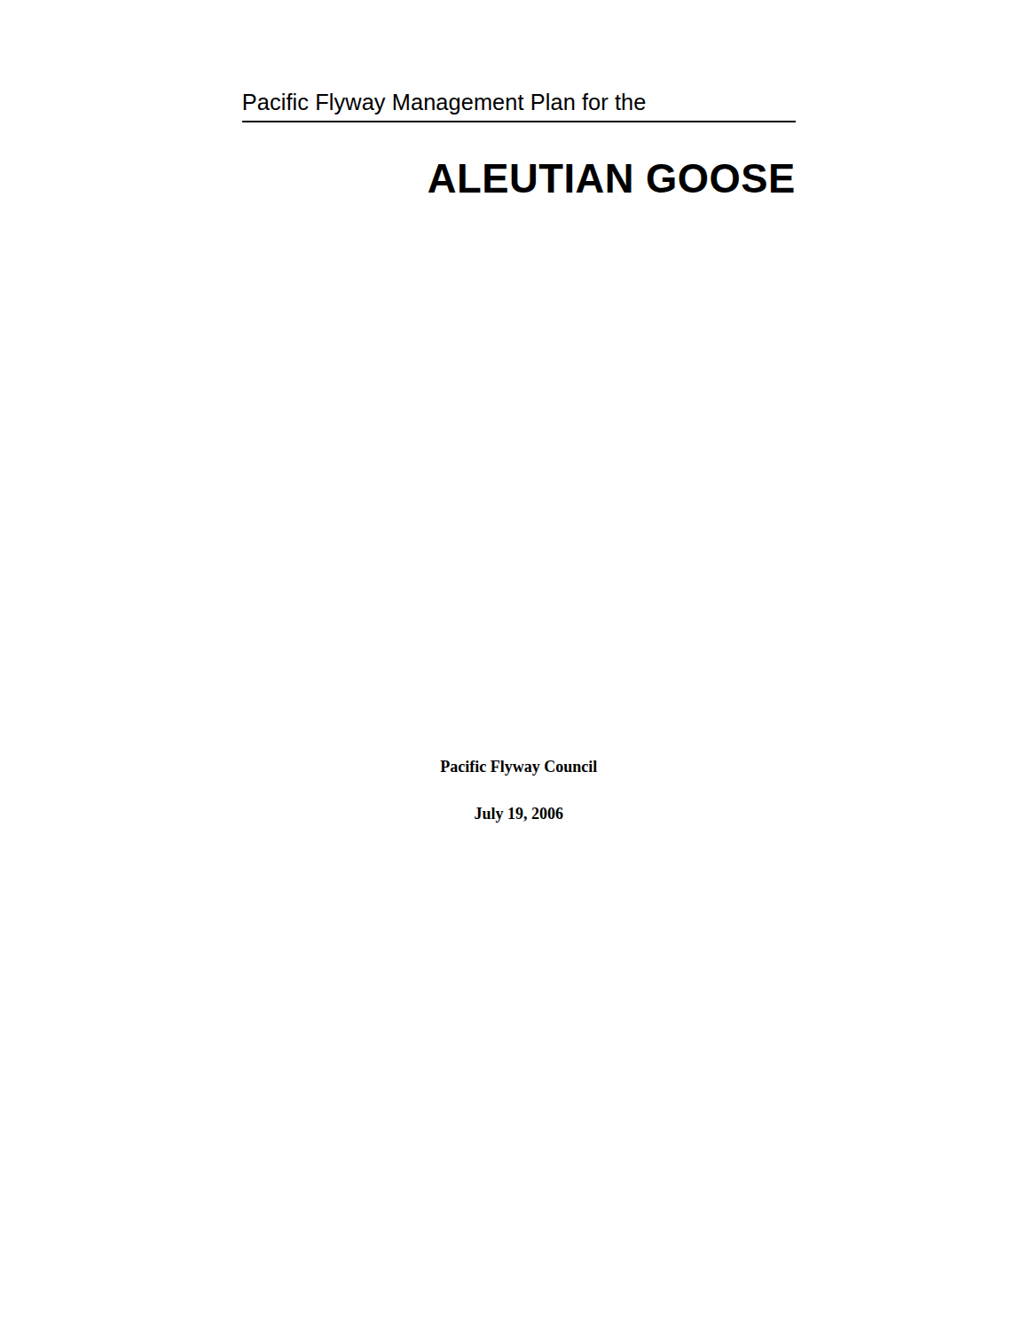Pacific Flyway Management Plan for the
ALEUTIAN GOOSE
Pacific Flyway Council
July 19, 2006